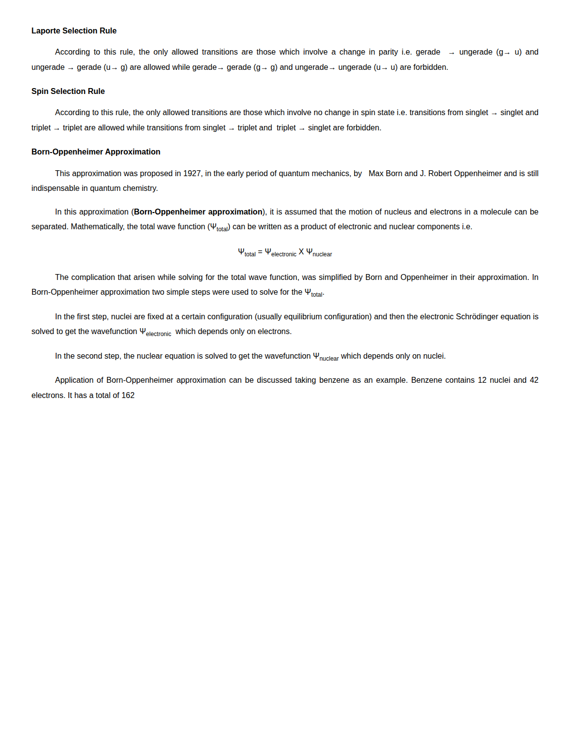Laporte Selection Rule
According to this rule, the only allowed transitions are those which involve a change in parity i.e. gerade → ungerade (g→ u) and ungerade → gerade (u→ g) are allowed while gerade→ gerade (g→ g) and ungerade→ ungerade (u→ u) are forbidden.
Spin Selection Rule
According to this rule, the only allowed transitions are those which involve no change in spin state i.e. transitions from singlet → singlet and triplet → triplet are allowed while transitions from singlet → triplet and triplet → singlet are forbidden.
Born-Oppenheimer Approximation
This approximation was proposed in 1927, in the early period of quantum mechanics, by Max Born and J. Robert Oppenheimer and is still indispensable in quantum chemistry.
In this approximation (Born-Oppenheimer approximation), it is assumed that the motion of nucleus and electrons in a molecule can be separated. Mathematically, the total wave function (Ψtotal) can be written as a product of electronic and nuclear components i.e.
Ψtotal = Ψelectronic X Ψnuclear
The complication that arisen while solving for the total wave function, was simplified by Born and Oppenheimer in their approximation. In Born-Oppenheimer approximation two simple steps were used to solve for the Ψtotal.
In the first step, nuclei are fixed at a certain configuration (usually equilibrium configuration) and then the electronic Schrödinger equation is solved to get the wavefunction Ψelectronic which depends only on electrons.
In the second step, the nuclear equation is solved to get the wavefunction Ψnuclear which depends only on nuclei.
Application of Born-Oppenheimer approximation can be discussed taking benzene as an example. Benzene contains 12 nuclei and 42 electrons. It has a total of 162